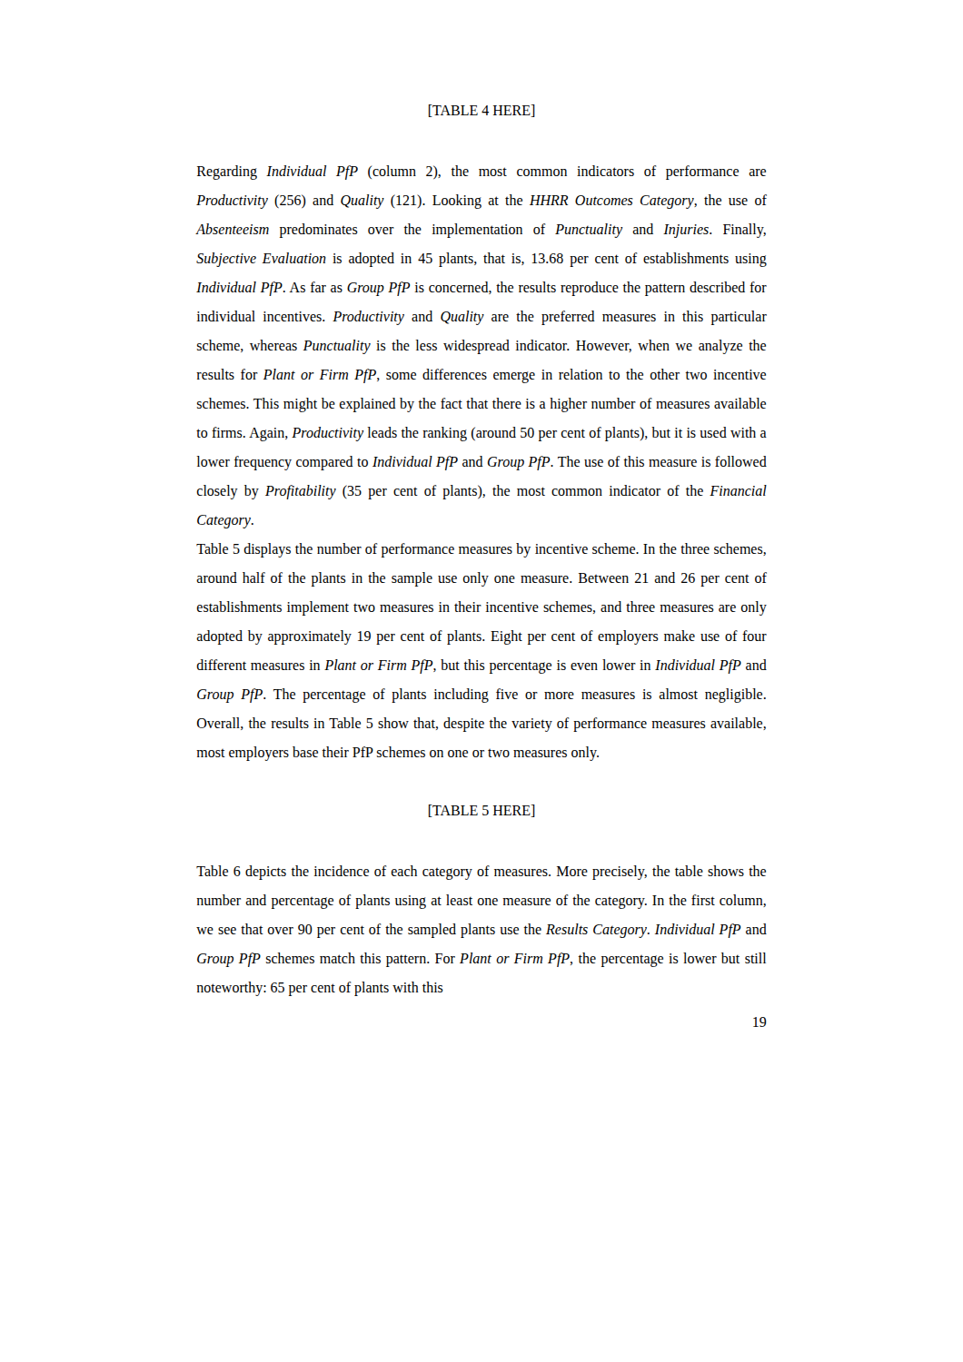[TABLE 4 HERE]
Regarding Individual PfP (column 2), the most common indicators of performance are Productivity (256) and Quality (121). Looking at the HHRR Outcomes Category, the use of Absenteeism predominates over the implementation of Punctuality and Injuries. Finally, Subjective Evaluation is adopted in 45 plants, that is, 13.68 per cent of establishments using Individual PfP. As far as Group PfP is concerned, the results reproduce the pattern described for individual incentives. Productivity and Quality are the preferred measures in this particular scheme, whereas Punctuality is the less widespread indicator. However, when we analyze the results for Plant or Firm PfP, some differences emerge in relation to the other two incentive schemes. This might be explained by the fact that there is a higher number of measures available to firms. Again, Productivity leads the ranking (around 50 per cent of plants), but it is used with a lower frequency compared to Individual PfP and Group PfP. The use of this measure is followed closely by Profitability (35 per cent of plants), the most common indicator of the Financial Category.
Table 5 displays the number of performance measures by incentive scheme. In the three schemes, around half of the plants in the sample use only one measure. Between 21 and 26 per cent of establishments implement two measures in their incentive schemes, and three measures are only adopted by approximately 19 per cent of plants. Eight per cent of employers make use of four different measures in Plant or Firm PfP, but this percentage is even lower in Individual PfP and Group PfP. The percentage of plants including five or more measures is almost negligible. Overall, the results in Table 5 show that, despite the variety of performance measures available, most employers base their PfP schemes on one or two measures only.
[TABLE 5 HERE]
Table 6 depicts the incidence of each category of measures. More precisely, the table shows the number and percentage of plants using at least one measure of the category. In the first column, we see that over 90 per cent of the sampled plants use the Results Category. Individual PfP and Group PfP schemes match this pattern. For Plant or Firm PfP, the percentage is lower but still noteworthy: 65 per cent of plants with this
19